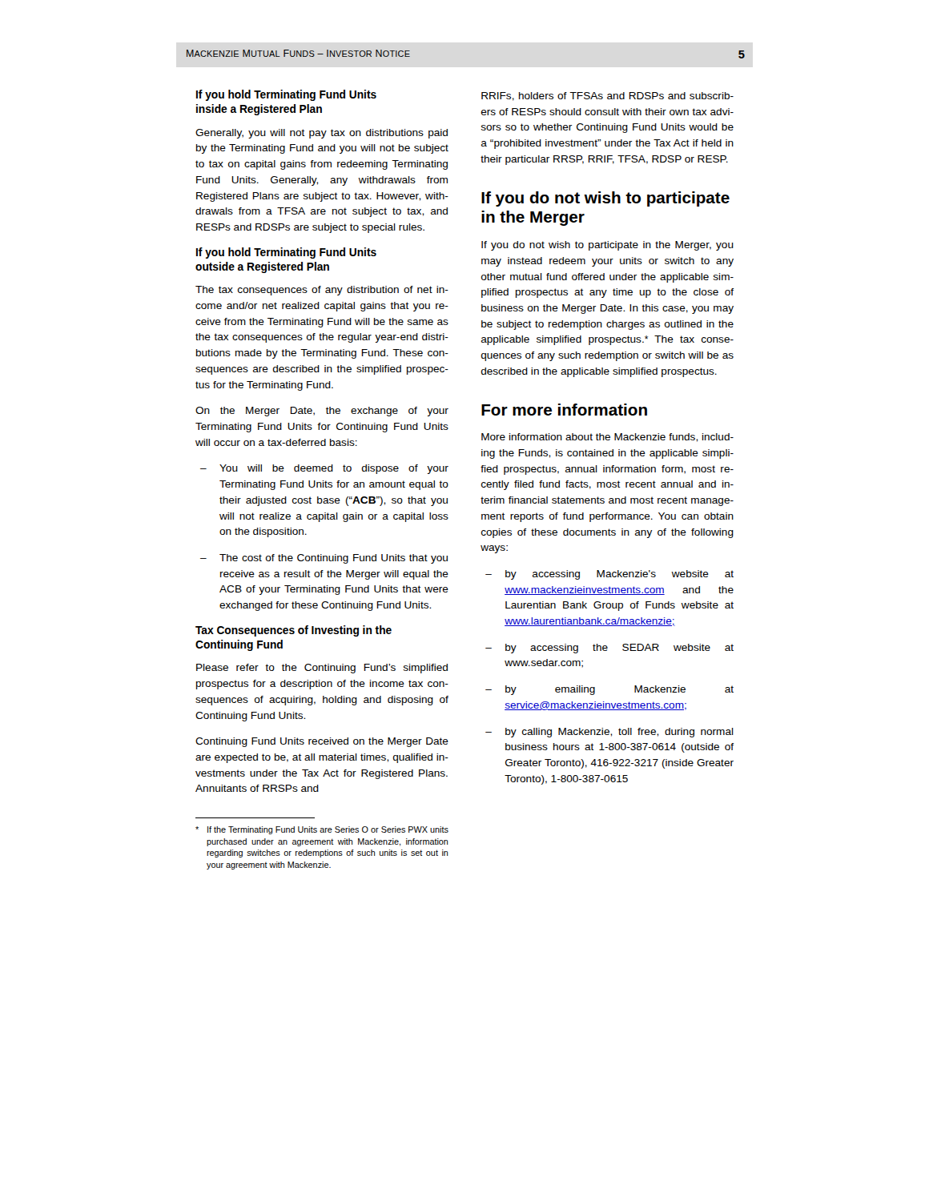MACKENZIE MUTUAL FUNDS – INVESTOR NOTICE
5
If you hold Terminating Fund Units
inside a Registered Plan
Generally, you will not pay tax on distributions paid by the Terminating Fund and you will not be subject to tax on capital gains from redeeming Terminating Fund Units. Generally, any withdrawals from Registered Plans are subject to tax. However, withdrawals from a TFSA are not subject to tax, and RESPs and RDSPs are subject to special rules.
If you hold Terminating Fund Units
outside a Registered Plan
The tax consequences of any distribution of net income and/or net realized capital gains that you receive from the Terminating Fund will be the same as the tax consequences of the regular year-end distributions made by the Terminating Fund. These consequences are described in the simplified prospectus for the Terminating Fund.
On the Merger Date, the exchange of your Terminating Fund Units for Continuing Fund Units will occur on a tax-deferred basis:
You will be deemed to dispose of your Terminating Fund Units for an amount equal to their adjusted cost base (“ACB”), so that you will not realize a capital gain or a capital loss on the disposition.
The cost of the Continuing Fund Units that you receive as a result of the Merger will equal the ACB of your Terminating Fund Units that were exchanged for these Continuing Fund Units.
Tax Consequences of Investing in the Continuing Fund
Please refer to the Continuing Fund’s simplified prospectus for a description of the income tax consequences of acquiring, holding and disposing of Continuing Fund Units.
Continuing Fund Units received on the Merger Date are expected to be, at all material times, qualified investments under the Tax Act for Registered Plans. Annuitants of RRSPs and
* If the Terminating Fund Units are Series O or Series PWX units purchased under an agreement with Mackenzie, information regarding switches or redemptions of such units is set out in your agreement with Mackenzie.
RRIFs, holders of TFSAs and RDSPs and subscribers of RESPs should consult with their own tax advisors so to whether Continuing Fund Units would be a “prohibited investment” under the Tax Act if held in their particular RRSP, RRIF, TFSA, RDSP or RESP.
If you do not wish to participate
in the Merger
If you do not wish to participate in the Merger, you may instead redeem your units or switch to any other mutual fund offered under the applicable simplified prospectus at any time up to the close of business on the Merger Date. In this case, you may be subject to redemption charges as outlined in the applicable simplified prospectus.* The tax consequences of any such redemption or switch will be as described in the applicable simplified prospectus.
For more information
More information about the Mackenzie funds, including the Funds, is contained in the applicable simplified prospectus, annual information form, most recently filed fund facts, most recent annual and interim financial statements and most recent management reports of fund performance. You can obtain copies of these documents in any of the following ways:
by accessing Mackenzie's website at www.mackenzieinvestments.com and the Laurentian Bank Group of Funds website at www.laurentianbank.ca/mackenzie;
by accessing the SEDAR website at www.sedar.com;
by emailing Mackenzie at service@mackenzieinvestments.com;
by calling Mackenzie, toll free, during normal business hours at 1-800-387-0614 (outside of Greater Toronto), 416-922-3217 (inside Greater Toronto), 1-800-387-0615